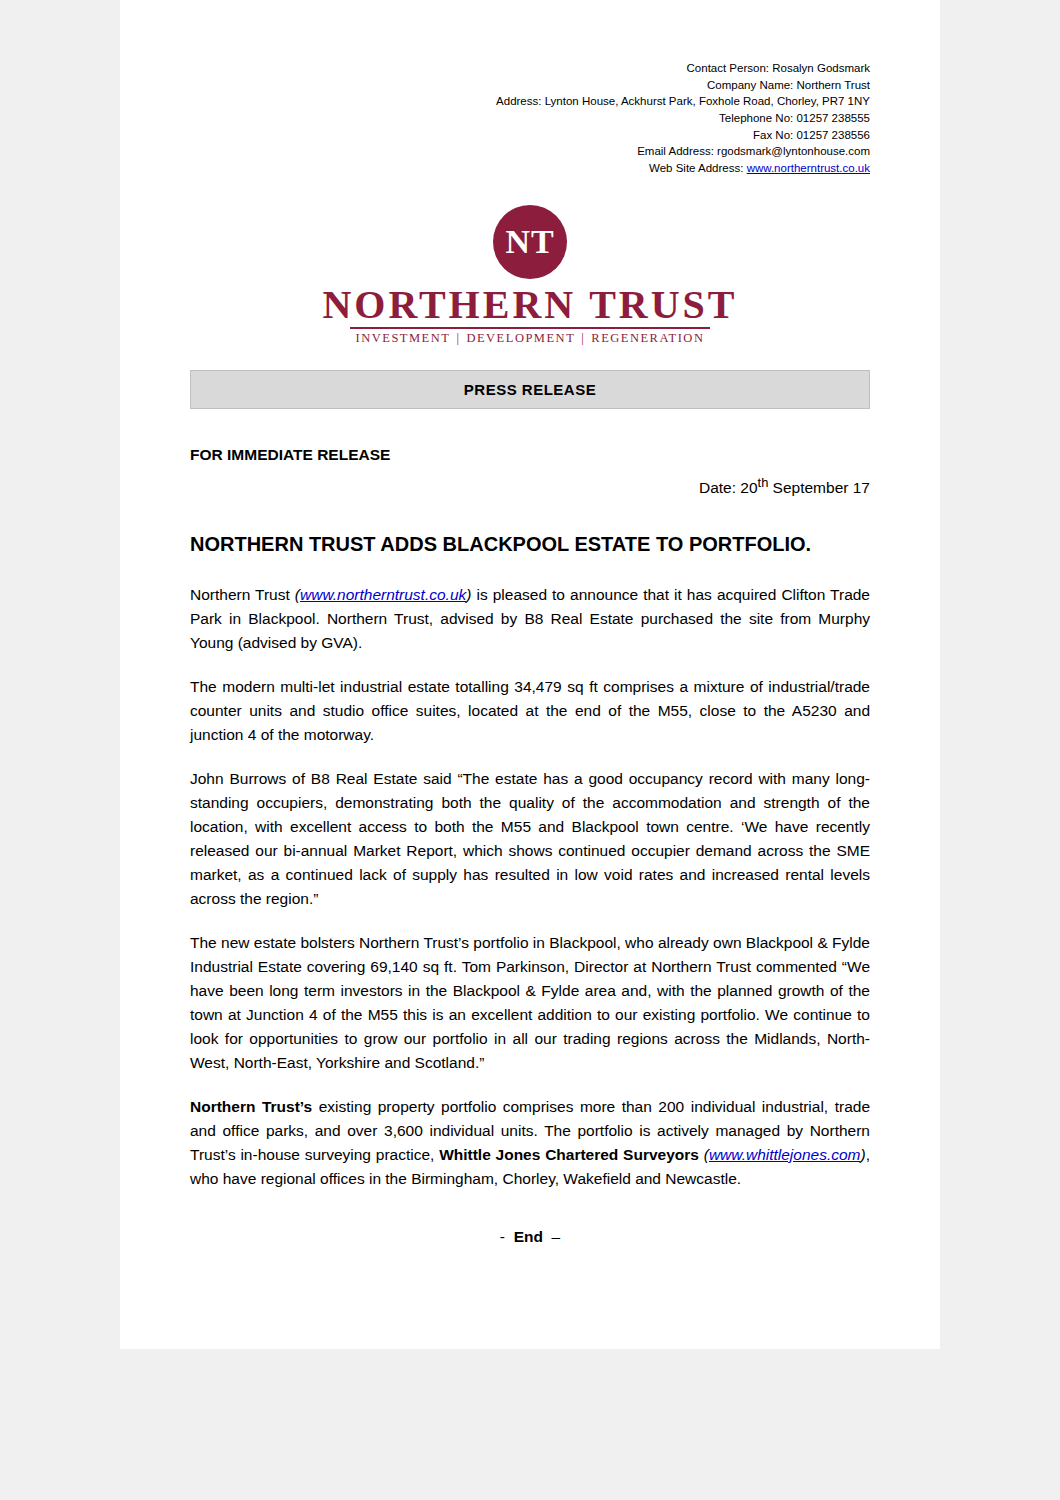Contact Person: Rosalyn Godsmark
Company Name: Northern Trust
Address: Lynton House, Ackhurst Park, Foxhole Road, Chorley, PR7 1NY
Telephone No: 01257 238555
Fax No: 01257 238556
Email Address: rgodsmark@lyntonhouse.com
Web Site Address: www.northerntrust.co.uk
NT
NORTHERN TRUST
INVESTMENT|DEVELOPMENT|REGENERATION
PRESS RELEASE
FOR IMMEDIATE RELEASE
Date: 20th September 17
NORTHERN TRUST ADDS BLACKPOOL ESTATE TO PORTFOLIO.
Northern Trust (www.northerntrust.co.uk) is pleased to announce that it has acquired Clifton Trade Park in Blackpool. Northern Trust, advised by B8 Real Estate purchased the site from Murphy Young (advised by GVA).
The modern multi-let industrial estate totalling 34,479 sq ft comprises a mixture of industrial/trade counter units and studio office suites, located at the end of the M55, close to the A5230 and junction 4 of the motorway.
John Burrows of B8 Real Estate said “The estate has a good occupancy record with many long-standing occupiers, demonstrating both the quality of the accommodation and strength of the location, with excellent access to both the M55 and Blackpool town centre. ‘We have recently released our bi-annual Market Report, which shows continued occupier demand across the SME market, as a continued lack of supply has resulted in low void rates and increased rental levels across the region.”
The new estate bolsters Northern Trust’s portfolio in Blackpool, who already own Blackpool & Fylde Industrial Estate covering 69,140 sq ft. Tom Parkinson, Director at Northern Trust commented “We have been long term investors in the Blackpool & Fylde area and, with the planned growth of the town at Junction 4 of the M55 this is an excellent addition to our existing portfolio. We continue to look for opportunities to grow our portfolio in all our trading regions across the Midlands, North-West, North-East, Yorkshire and Scotland.”
Northern Trust’s existing property portfolio comprises more than 200 individual industrial, trade and office parks, and over 3,600 individual units. The portfolio is actively managed by Northern Trust’s in-house surveying practice, Whittle Jones Chartered Surveyors (www.whittlejones.com), who have regional offices in the Birmingham, Chorley, Wakefield and Newcastle.
- End –